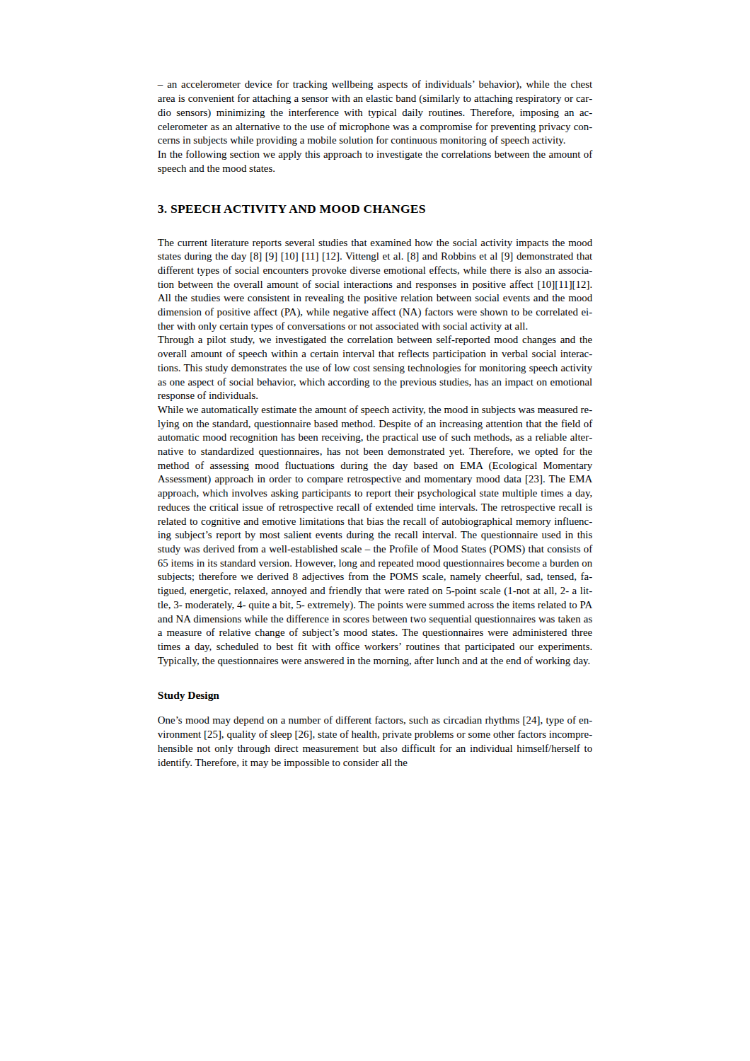– an accelerometer device for tracking wellbeing aspects of individuals’ behavior), while the chest area is convenient for attaching a sensor with an elastic band (similarly to attaching respiratory or cardio sensors) minimizing the interference with typical daily routines. Therefore, imposing an accelerometer as an alternative to the use of microphone was a compromise for preventing privacy concerns in subjects while providing a mobile solution for continuous monitoring of speech activity.
In the following section we apply this approach to investigate the correlations between the amount of speech and the mood states.
3. SPEECH ACTIVITY AND MOOD CHANGES
The current literature reports several studies that examined how the social activity impacts the mood states during the day [8] [9] [10] [11] [12]. Vittengl et al. [8] and Robbins et al [9] demonstrated that different types of social encounters provoke diverse emotional effects, while there is also an association between the overall amount of social interactions and responses in positive affect [10][11][12]. All the studies were consistent in revealing the positive relation between social events and the mood dimension of positive affect (PA), while negative affect (NA) factors were shown to be correlated either with only certain types of conversations or not associated with social activity at all.
Through a pilot study, we investigated the correlation between self-reported mood changes and the overall amount of speech within a certain interval that reflects participation in verbal social interactions. This study demonstrates the use of low cost sensing technologies for monitoring speech activity as one aspect of social behavior, which according to the previous studies, has an impact on emotional response of individuals.
While we automatically estimate the amount of speech activity, the mood in subjects was measured relying on the standard, questionnaire based method. Despite of an increasing attention that the field of automatic mood recognition has been receiving, the practical use of such methods, as a reliable alternative to standardized questionnaires, has not been demonstrated yet. Therefore, we opted for the method of assessing mood fluctuations during the day based on EMA (Ecological Momentary Assessment) approach in order to compare retrospective and momentary mood data [23]. The EMA approach, which involves asking participants to report their psychological state multiple times a day, reduces the critical issue of retrospective recall of extended time intervals. The retrospective recall is related to cognitive and emotive limitations that bias the recall of autobiographical memory influencing subject’s report by most salient events during the recall interval. The questionnaire used in this study was derived from a well-established scale – the Profile of Mood States (POMS) that consists of 65 items in its standard version. However, long and repeated mood questionnaires become a burden on subjects; therefore we derived 8 adjectives from the POMS scale, namely cheerful, sad, tensed, fatigued, energetic, relaxed, annoyed and friendly that were rated on 5-point scale (1-not at all, 2- a little, 3- moderately, 4- quite a bit, 5- extremely). The points were summed across the items related to PA and NA dimensions while the difference in scores between two sequential questionnaires was taken as a measure of relative change of subject’s mood states. The questionnaires were administered three times a day, scheduled to best fit with office workers’ routines that participated our experiments. Typically, the questionnaires were answered in the morning, after lunch and at the end of working day.
Study Design
One’s mood may depend on a number of different factors, such as circadian rhythms [24], type of environment [25], quality of sleep [26], state of health, private problems or some other factors incomprehensible not only through direct measurement but also difficult for an individual himself/herself to identify. Therefore, it may be impossible to consider all the